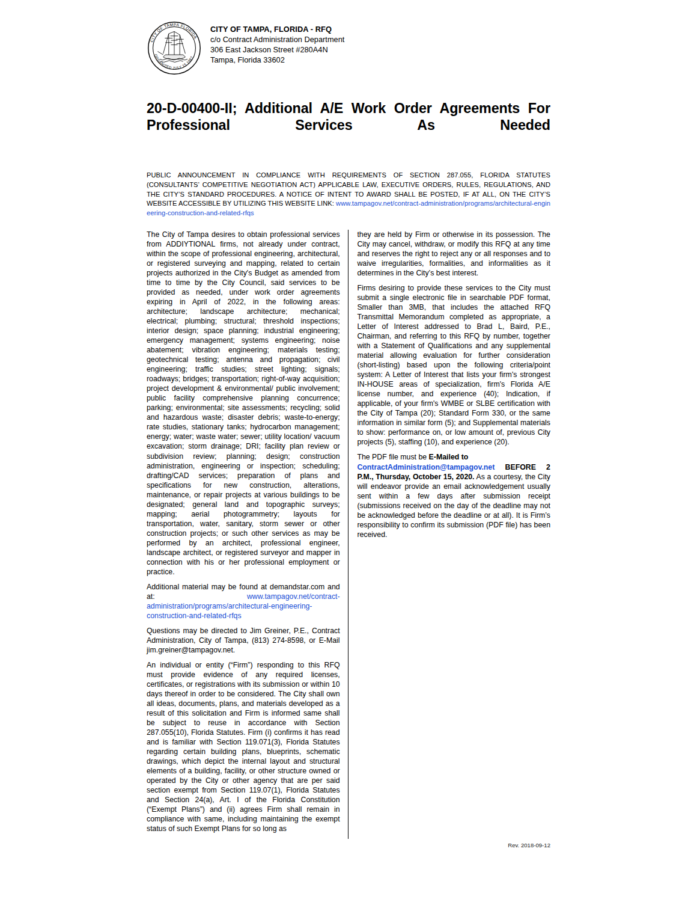CITY OF TAMPA FLORIDA ORGANIZED JULY 15 1887
CITY OF TAMPA, FLORIDA - RFQ
c/o Contract Administration Department
306 East Jackson Street #280A4N
Tampa, Florida 33602
20-D-00400-II; Additional A/E Work Order Agreements For Professional Services As Needed
PUBLIC ANNOUNCEMENT IN COMPLIANCE WITH REQUIREMENTS OF SECTION 287.055, FLORIDA STATUTES (CONSULTANTS’ COMPETITIVE NEGOTIATION ACT) APPLICABLE LAW, EXECUTIVE ORDERS, RULES, REGULATIONS, AND THE CITY’S STANDARD PROCEDURES. A NOTICE OF INTENT TO AWARD SHALL BE POSTED, IF AT ALL, ON THE CITY’S WEBSITE ACCESSIBLE BY UTILIZING THIS WEBSITE LINK: www.tampagov.net/contract-administration/programs/architectural-engineering-construction-and-related-rfqs
The City of Tampa desires to obtain professional services from ADDIYTIONAL firms, not already under contract, within the scope of professional engineering, architectural, or registered surveying and mapping, related to certain projects authorized in the City's Budget as amended from time to time by the City Council, said services to be provided as needed, under work order agreements expiring in April of 2022, in the following areas: architecture; landscape architecture; mechanical; electrical; plumbing; structural; threshold inspections; interior design; space planning; industrial engineering; emergency management; systems engineering; noise abatement; vibration engineering; materials testing; geotechnical testing; antenna and propagation; civil engineering; traffic studies; street lighting; signals; roadways; bridges; transportation; right-of-way acquisition; project development & environmental/ public involvement; public facility comprehensive planning concurrence; parking; environmental; site assessments; recycling; solid and hazardous waste; disaster debris; waste-to-energy; rate studies, stationary tanks; hydrocarbon management; energy; water; waste water; sewer; utility location/ vacuum excavation; storm drainage; DRI; facility plan review or subdivision review; planning; design; construction administration, engineering or inspection; scheduling; drafting/CAD services; preparation of plans and specifications for new construction, alterations, maintenance, or repair projects at various buildings to be designated; general land and topographic surveys; mapping; aerial photogrammetry; layouts for transportation, water, sanitary, storm sewer or other construction projects; or such other services as may be performed by an architect, professional engineer, landscape architect, or registered surveyor and mapper in connection with his or her professional employment or practice.
Additional material may be found at demandstar.com and at: www.tampagov.net/contract-administration/programs/architectural-engineering-construction-and-related-rfqs
Questions may be directed to Jim Greiner, P.E., Contract Administration, City of Tampa, (813) 274-8598, or E-Mail jim.greiner@tampagov.net.
An individual or entity (“Firm”) responding to this RFQ must provide evidence of any required licenses, certificates, or registrations with its submission or within 10 days thereof in order to be considered. The City shall own all ideas, documents, plans, and materials developed as a result of this solicitation and Firm is informed same shall be subject to reuse in accordance with Section 287.055(10), Florida Statutes. Firm (i) confirms it has read and is familiar with Section 119.071(3), Florida Statutes regarding certain building plans, blueprints, schematic drawings, which depict the internal layout and structural elements of a building, facility, or other structure owned or operated by the City or other agency that are per said section exempt from Section 119.07(1), Florida Statutes and Section 24(a), Art. I of the Florida Constitution (“Exempt Plans”) and (ii) agrees Firm shall remain in compliance with same, including maintaining the exempt status of such Exempt Plans for so long as
they are held by Firm or otherwise in its possession. The City may cancel, withdraw, or modify this RFQ at any time and reserves the right to reject any or all responses and to waive irregularities, formalities, and informalities as it determines in the City’s best interest.
Firms desiring to provide these services to the City must submit a single electronic file in searchable PDF format, Smaller than 3MB, that includes the attached RFQ Transmittal Memorandum completed as appropriate, a Letter of Interest addressed to Brad L, Baird, P.E., Chairman, and referring to this RFQ by number, together with a Statement of Qualifications and any supplemental material allowing evaluation for further consideration (short-listing) based upon the following criteria/point system: A Letter of Interest that lists your firm's strongest IN-HOUSE areas of specialization, firm's Florida A/E license number, and experience (40); Indication, if applicable, of your firm's WMBE or SLBE certification with the City of Tampa (20); Standard Form 330, or the same information in similar form (5); and Supplemental materials to show: performance on, or low amount of, previous City projects (5), staffing (10), and experience (20).
The PDF file must be E-Mailed to
ContractAdministration@tampagov.net BEFORE 2 P.M., Thursday, October 15, 2020. As a courtesy, the City will endeavor provide an email acknowledgement usually sent within a few days after submission receipt (submissions received on the day of the deadline may not be acknowledged before the deadline or at all). It is Firm’s responsibility to confirm its submission (PDF file) has been received.
Rev. 2018-09-12